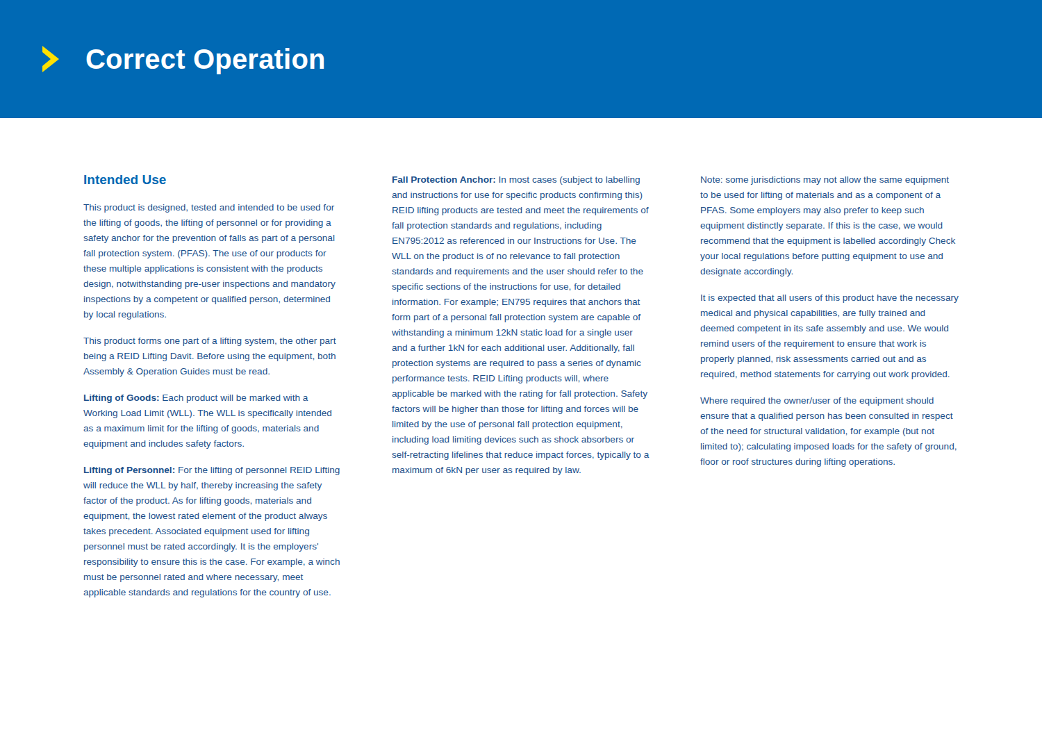Correct Operation
Intended Use
This product is designed, tested and intended to be used for the lifting of goods, the lifting of personnel or for providing a safety anchor for the prevention of falls as part of a personal fall protection system. (PFAS). The use of our products for these multiple applications is consistent with the products design, notwithstanding pre-user inspections and mandatory inspections by a competent or qualified person, determined by local regulations.
This product forms one part of a lifting system, the other part being a REID Lifting Davit. Before using the equipment, both Assembly & Operation Guides must be read.
Lifting of Goods: Each product will be marked with a Working Load Limit (WLL). The WLL is specifically intended as a maximum limit for the lifting of goods, materials and equipment and includes safety factors.
Lifting of Personnel: For the lifting of personnel REID Lifting will reduce the WLL by half, thereby increasing the safety factor of the product. As for lifting goods, materials and equipment, the lowest rated element of the product always takes precedent. Associated equipment used for lifting personnel must be rated accordingly. It is the employers' responsibility to ensure this is the case. For example, a winch must be personnel rated and where necessary, meet applicable standards and regulations for the country of use.
Fall Protection Anchor: In most cases (subject to labelling and instructions for use for specific products confirming this) REID lifting products are tested and meet the requirements of fall protection standards and regulations, including EN795:2012 as referenced in our Instructions for Use. The WLL on the product is of no relevance to fall protection standards and requirements and the user should refer to the specific sections of the instructions for use, for detailed information. For example; EN795 requires that anchors that form part of a personal fall protection system are capable of withstanding a minimum 12kN static load for a single user and a further 1kN for each additional user. Additionally, fall protection systems are required to pass a series of dynamic performance tests. REID Lifting products will, where applicable be marked with the rating for fall protection. Safety factors will be higher than those for lifting and forces will be limited by the use of personal fall protection equipment, including load limiting devices such as shock absorbers or self-retracting lifelines that reduce impact forces, typically to a maximum of 6kN per user as required by law.
Note: some jurisdictions may not allow the same equipment to be used for lifting of materials and as a component of a PFAS. Some employers may also prefer to keep such equipment distinctly separate. If this is the case, we would recommend that the equipment is labelled accordingly Check your local regulations before putting equipment to use and designate accordingly.
It is expected that all users of this product have the necessary medical and physical capabilities, are fully trained and deemed competent in its safe assembly and use. We would remind users of the requirement to ensure that work is properly planned, risk assessments carried out and as required, method statements for carrying out work provided.
Where required the owner/user of the equipment should ensure that a qualified person has been consulted in respect of the need for structural validation, for example (but not limited to); calculating imposed loads for the safety of ground, floor or roof structures during lifting operations.